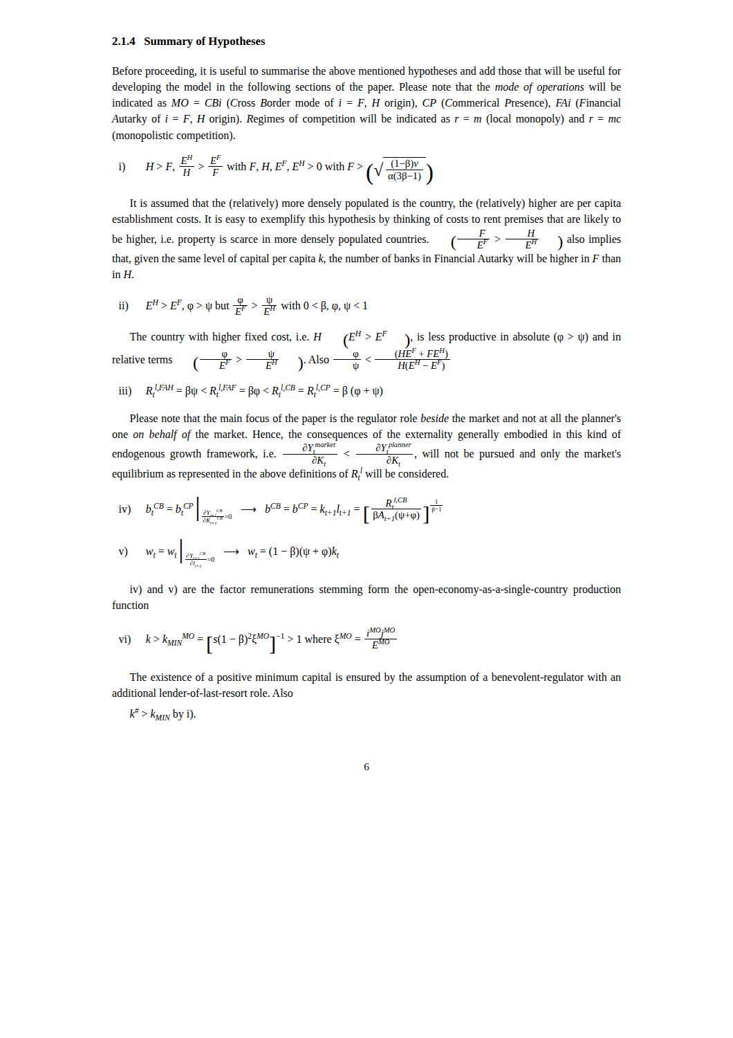2.1.4 Summary of Hypotheses
Before proceeding, it is useful to summarise the above mentioned hypotheses and add those that will be useful for developing the model in the following sections of the paper. Please note that the mode of operations will be indicated as MO = CBi (Cross Border mode of i = F, H origin), CP (Commerical Presence), FAi (Financial Autarky of i = F, H origin). Regimes of competition will be indicated as r = m (local monopoly) and r = mc (monopolistic competition).
i) H > F, EH H > EF F with F, H, EF, EH > 0 with F > (√(1−β)v α(3β−1))
It is assumed that the (relatively) more densely populated is the country, the (relatively) higher are per capita establishment costs. It is easy to exemplify this hypothesis by thinking of costs to rent premises that are likely to be higher, i.e. property is scarce in more densely populated countries. (FEF > HEH) also implies that, given the same level of capital per capita k, the number of banks in Financial Autarky will be higher in F than in H.
ii) EH > EF, φ > ψ but φEF > ψEH with 0 < β, φ, ψ < 1
The country with higher fixed cost, i.e. H (EH > EF), is less productive in absolute (φ > ψ) and in relative terms (φEF > ψEH). Also φψ < (HEF + FEH) H(EH − EF)
iii) Rtl,FAH = βψ < Rtl,FAF = βφ < Rtl,CB = Rtl,CP = β (φ + ψ)
Please note that the main focus of the paper is the regulator role beside the market and not at all the planner's one on behalf of the market. Hence, the consequences of the externality generally embodied in this kind of endogenous growth framework, i.e. ∂Ytmarket∂Kt < ∂Ytplanner∂Kt, will not be pursued and only the market's equilibrium as represented in the above definitions of Rtl will be considered.
iv) btCB = btCP|∂Yt+1CB∂Kt+1CB=0⟶ bCB = bCP = kt+1lt+1 = [Rtl,CB βAt+1(ψ+φ)]1 β−1
v) wt = wt|∂Yt+1CB∂lt+1=0⟶ wt = (1 − β)(ψ + φ)kt
iv) and v) are the factor remunerations stemming form the open-economy-as-a-single-country production function
vi) k > kMINMO = [s(1 − β)2ξMO]−1 > 1 where ξMO = iMOjMO EMO
The existence of a positive minimum capital is ensured by the assumption of a benevolent-regulator with an additional lender-of-last-resort role. Also
k# > kMIN by i).
6